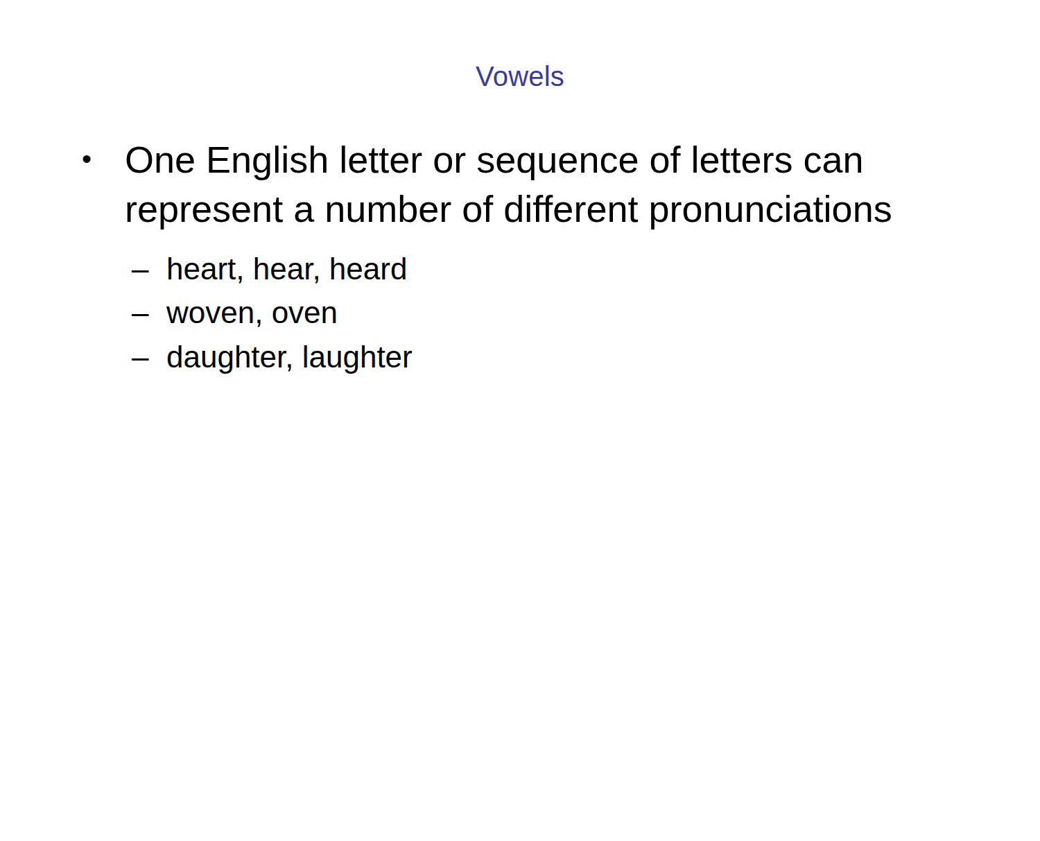Vowels
One English letter or sequence of letters can represent a number of different pronunciations
heart, hear, heard
woven, oven
daughter, laughter